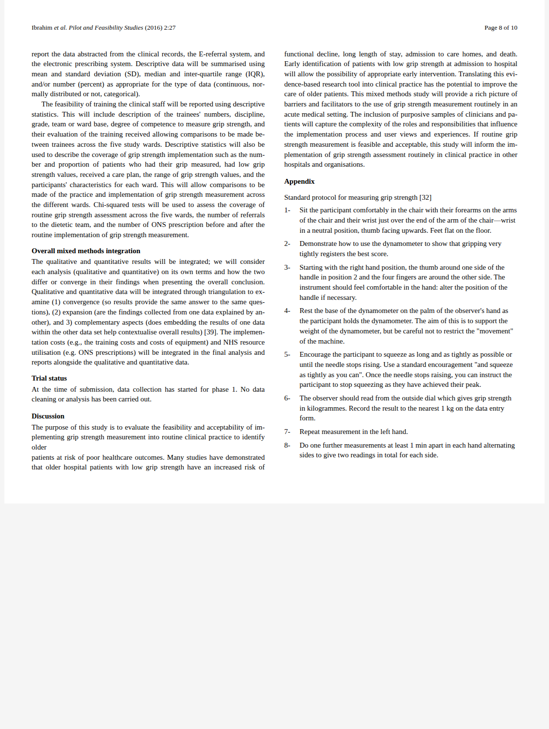Ibrahim et al. Pilot and Feasibility Studies (2016) 2:27 Page 8 of 10
report the data abstracted from the clinical records, the E-referral system, and the electronic prescribing system. Descriptive data will be summarised using mean and standard deviation (SD), median and inter-quartile range (IQR), and/or number (percent) as appropriate for the type of data (continuous, normally distributed or not, categorical).
The feasibility of training the clinical staff will be reported using descriptive statistics. This will include description of the trainees' numbers, discipline, grade, team or ward base, degree of competence to measure grip strength, and their evaluation of the training received allowing comparisons to be made between trainees across the five study wards. Descriptive statistics will also be used to describe the coverage of grip strength implementation such as the number and proportion of patients who had their grip measured, had low grip strength values, received a care plan, the range of grip strength values, and the participants' characteristics for each ward. This will allow comparisons to be made of the practice and implementation of grip strength measurement across the different wards. Chi-squared tests will be used to assess the coverage of routine grip strength assessment across the five wards, the number of referrals to the dietetic team, and the number of ONS prescription before and after the routine implementation of grip strength measurement.
Overall mixed methods integration
The qualitative and quantitative results will be integrated; we will consider each analysis (qualitative and quantitative) on its own terms and how the two differ or converge in their findings when presenting the overall conclusion. Qualitative and quantitative data will be integrated through triangulation to examine (1) convergence (so results provide the same answer to the same questions), (2) expansion (are the findings collected from one data explained by another), and 3) complementary aspects (does embedding the results of one data within the other data set help contextualise overall results) [39]. The implementation costs (e.g., the training costs and costs of equipment) and NHS resource utilisation (e.g. ONS prescriptions) will be integrated in the final analysis and reports alongside the qualitative and quantitative data.
Trial status
At the time of submission, data collection has started for phase 1. No data cleaning or analysis has been carried out.
Discussion
The purpose of this study is to evaluate the feasibility and acceptability of implementing grip strength measurement into routine clinical practice to identify older
patients at risk of poor healthcare outcomes. Many studies have demonstrated that older hospital patients with low grip strength have an increased risk of functional decline, long length of stay, admission to care homes, and death. Early identification of patients with low grip strength at admission to hospital will allow the possibility of appropriate early intervention. Translating this evidence-based research tool into clinical practice has the potential to improve the care of older patients. This mixed methods study will provide a rich picture of barriers and facilitators to the use of grip strength measurement routinely in an acute medical setting. The inclusion of purposive samples of clinicians and patients will capture the complexity of the roles and responsibilities that influence the implementation process and user views and experiences. If routine grip strength measurement is feasible and acceptable, this study will inform the implementation of grip strength assessment routinely in clinical practice in other hospitals and organisations.
Appendix
Standard protocol for measuring grip strength [32]
Sit the participant comfortably in the chair with their forearms on the arms of the chair and their wrist just over the end of the arm of the chair—wrist in a neutral position, thumb facing upwards. Feet flat on the floor.
Demonstrate how to use the dynamometer to show that gripping very tightly registers the best score.
Starting with the right hand position, the thumb around one side of the handle in position 2 and the four fingers are around the other side. The instrument should feel comfortable in the hand: alter the position of the handle if necessary.
Rest the base of the dynamometer on the palm of the observer's hand as the participant holds the dynamometer. The aim of this is to support the weight of the dynamometer, but be careful not to restrict the "movement" of the machine.
Encourage the participant to squeeze as long and as tightly as possible or until the needle stops rising. Use a standard encouragement "and squeeze as tightly as you can". Once the needle stops raising, you can instruct the participant to stop squeezing as they have achieved their peak.
The observer should read from the outside dial which gives grip strength in kilogrammes. Record the result to the nearest 1 kg on the data entry form.
Repeat measurement in the left hand.
Do one further measurements at least 1 min apart in each hand alternating sides to give two readings in total for each side.